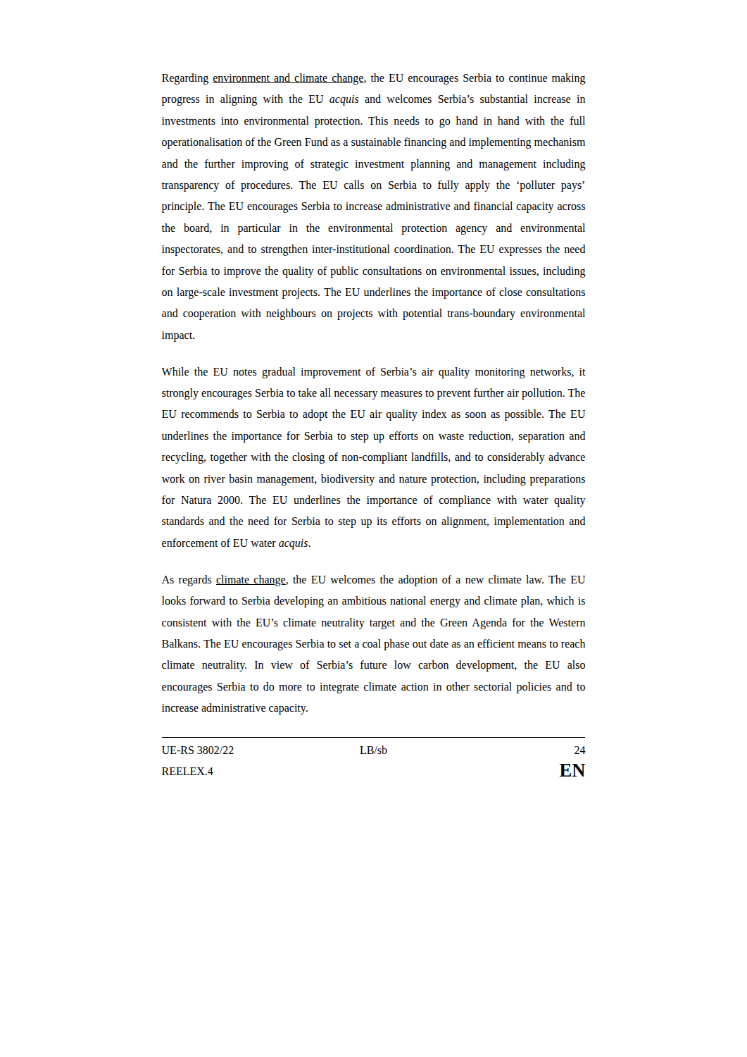Regarding environment and climate change, the EU encourages Serbia to continue making progress in aligning with the EU acquis and welcomes Serbia’s substantial increase in investments into environmental protection. This needs to go hand in hand with the full operationalisation of the Green Fund as a sustainable financing and implementing mechanism and the further improving of strategic investment planning and management including transparency of procedures. The EU calls on Serbia to fully apply the ‘polluter pays’ principle. The EU encourages Serbia to increase administrative and financial capacity across the board, in particular in the environmental protection agency and environmental inspectorates, and to strengthen inter-institutional coordination. The EU expresses the need for Serbia to improve the quality of public consultations on environmental issues, including on large-scale investment projects. The EU underlines the importance of close consultations and cooperation with neighbours on projects with potential trans-boundary environmental impact.
While the EU notes gradual improvement of Serbia’s air quality monitoring networks, it strongly encourages Serbia to take all necessary measures to prevent further air pollution. The EU recommends to Serbia to adopt the EU air quality index as soon as possible. The EU underlines the importance for Serbia to step up efforts on waste reduction, separation and recycling, together with the closing of non-compliant landfills, and to considerably advance work on river basin management, biodiversity and nature protection, including preparations for Natura 2000. The EU underlines the importance of compliance with water quality standards and the need for Serbia to step up its efforts on alignment, implementation and enforcement of EU water acquis.
As regards climate change, the EU welcomes the adoption of a new climate law. The EU looks forward to Serbia developing an ambitious national energy and climate plan, which is consistent with the EU’s climate neutrality target and the Green Agenda for the Western Balkans. The EU encourages Serbia to set a coal phase out date as an efficient means to reach climate neutrality. In view of Serbia’s future low carbon development, the EU also encourages Serbia to do more to integrate climate action in other sectorial policies and to increase administrative capacity.
| UE-RS 3802/22 | LB/sb | 24 |
| REELEX.4 | | EN |